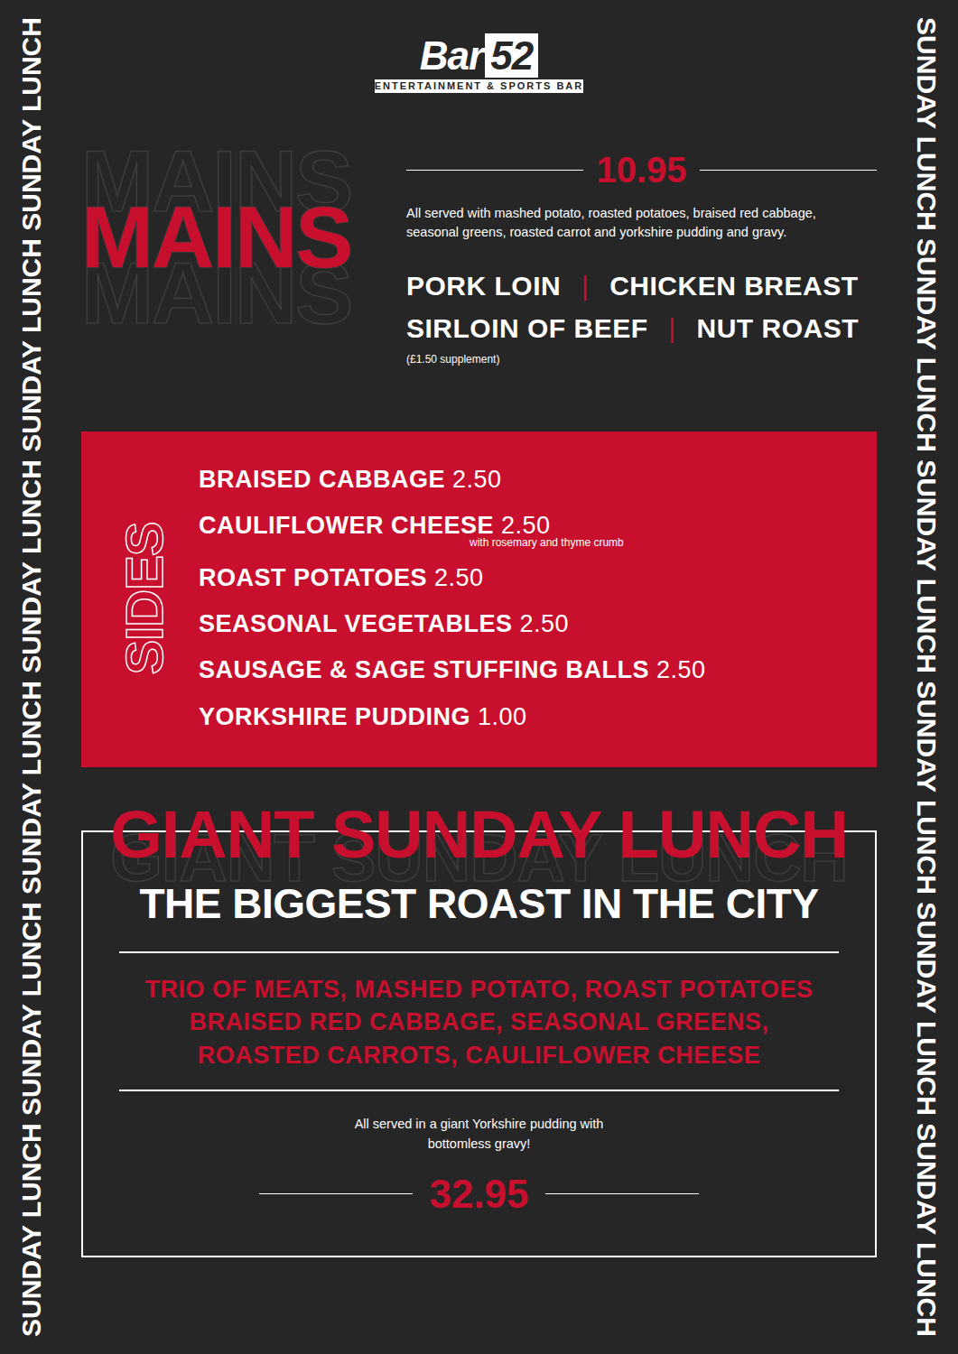SUNDAY LUNCH SUNDAY LUNCH SUNDAY LUNCH SUNDAY LUNCH SUNDAY LUNCH SUNDAY LUNCH
SUNDAY LUNCH SUNDAY LUNCH SUNDAY LUNCH SUNDAY LUNCH SUNDAY LUNCH SUNDAY LUNCH
Bar 52 ENTERTAINMENT & SPORTS BAR
MAINS
MAINS
MAINS
MAINS
Mains
10.95
All served with mashed potato, roasted potatoes, braised red cabbage, seasonal greens, roasted carrot and yorkshire pudding and gravy.
PORK LOIN | CHICKEN BREAST
SIRLOIN OF BEEF | NUT ROAST
(£1.50 supplement)
SIDES
Sides
BRAISED CABBAGE 2.50 CAULIFLOWER CHEESE 2.50
with rosemary and thyme crumb
ROAST POTATOES 2.50 SEASONAL VEGETABLES 2.50
SAUSAGE & SAGE STUFFING BALLS 2.50
YORKSHIRE PUDDING 1.00
GIANT SUNDAY LUNCH
GIANT SUNDAY LUNCH
THE BIGGEST ROAST IN THE CITY
TRIO OF MEATS, MASHED POTATO, ROAST POTATOES
BRAISED RED CABBAGE, SEASONAL GREENS,
ROASTED CARROTS, CAULIFLOWER CHEESE
All served in a giant Yorkshire pudding with
bottomless gravy!
32.95